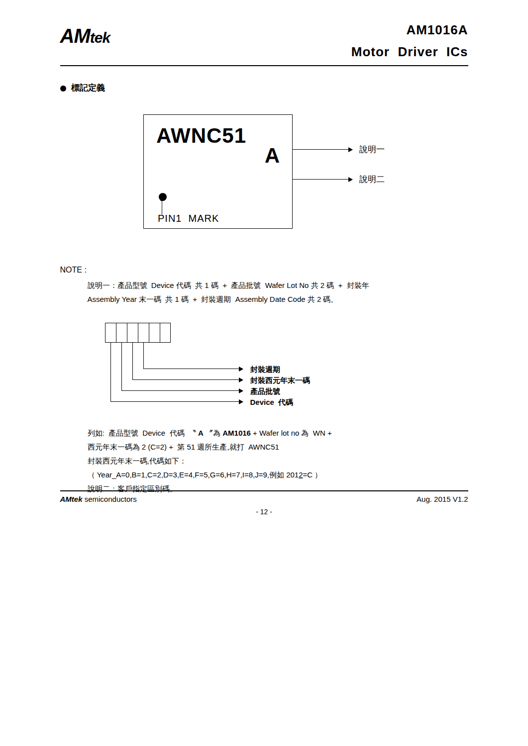AM tek
AM1016A
Motor Driver ICs
標記定義
AWNC51
A
PIN1 MARK
說明一
說明二
NOTE :
說明一：產品型號 Device 代碼 共 1 碼 + 產品批號 Wafer Lot No 共 2 碼 + 封裝年
Assembly Year 末一碼 共 1 碼 + 封裝週期 Assembly Date Code 共 2 碼。
封裝週期
封裝西元年末一碼
產品批號
Device 代碼
列如: 產品型號 Device 代碼 〝 A 〞為 AM1016 + Wafer lot no 為 WN +
西元年末一碼為 2 (C=2) + 第 51 週所生產,就打 AWNC51
封裝西元年末一碼,代碼如下：
（ Year_A=0,B=1,C=2,D=3,E=4,F=5,G=6,H=7,I=8,J=9,例如 2012=C ）
說明二：客戶指定區別碼。
AMtek semiconductors
Aug. 2015 V1.2
- 12 -